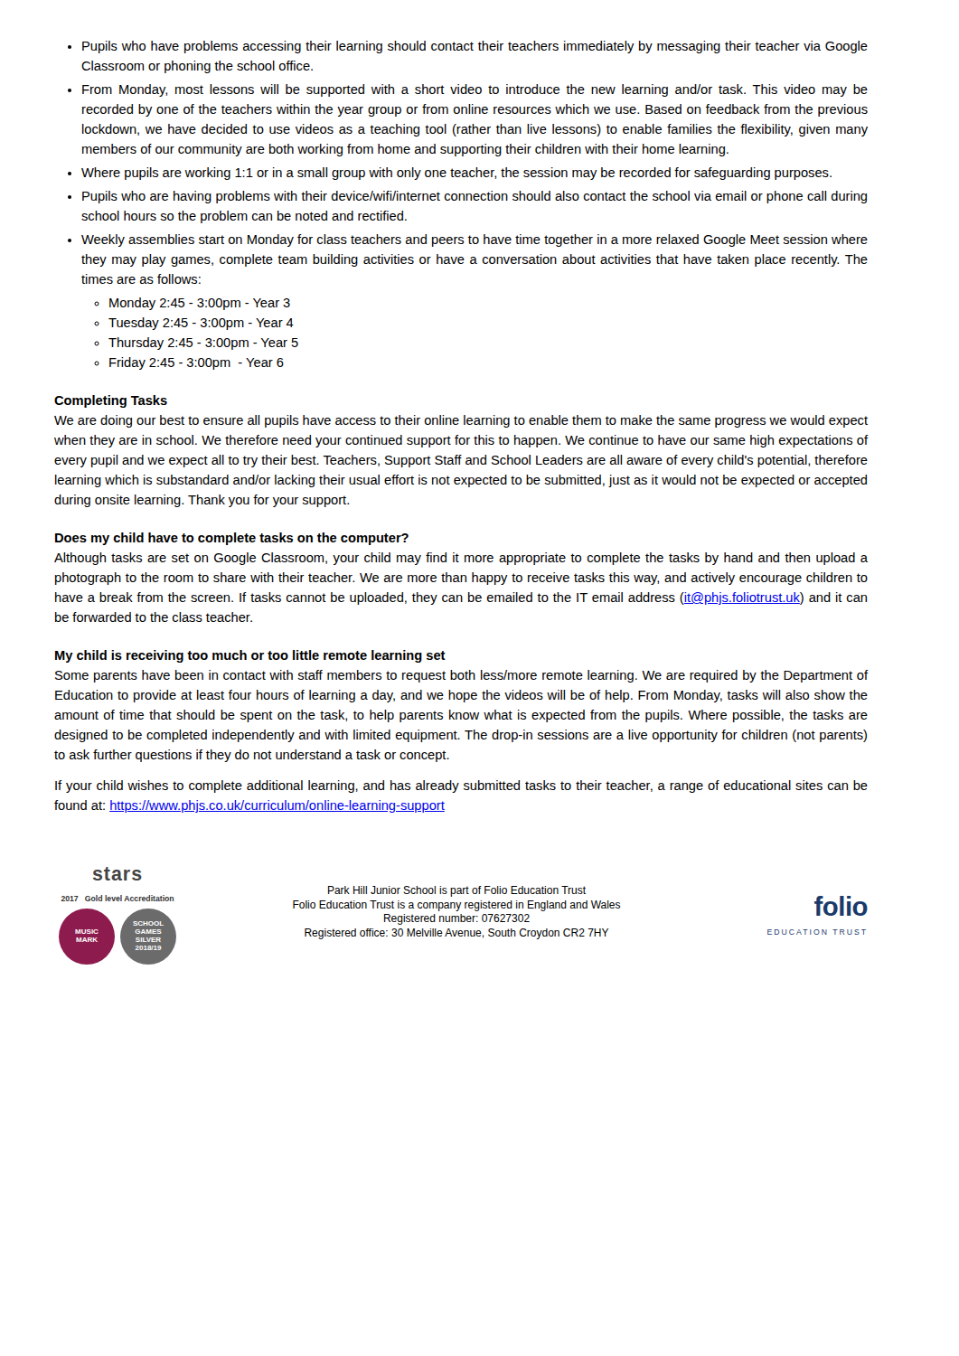Pupils who have problems accessing their learning should contact their teachers immediately by messaging their teacher via Google Classroom or phoning the school office.
From Monday, most lessons will be supported with a short video to introduce the new learning and/or task. This video may be recorded by one of the teachers within the year group or from online resources which we use. Based on feedback from the previous lockdown, we have decided to use videos as a teaching tool (rather than live lessons) to enable families the flexibility, given many members of our community are both working from home and supporting their children with their home learning.
Where pupils are working 1:1 or in a small group with only one teacher, the session may be recorded for safeguarding purposes.
Pupils who are having problems with their device/wifi/internet connection should also contact the school via email or phone call during school hours so the problem can be noted and rectified.
Weekly assemblies start on Monday for class teachers and peers to have time together in a more relaxed Google Meet session where they may play games, complete team building activities or have a conversation about activities that have taken place recently. The times are as follows:
Monday 2:45 - 3:00pm - Year 3
Tuesday 2:45 - 3:00pm - Year 4
Thursday 2:45 - 3:00pm - Year 5
Friday 2:45 - 3:00pm - Year 6
Completing Tasks
We are doing our best to ensure all pupils have access to their online learning to enable them to make the same progress we would expect when they are in school. We therefore need your continued support for this to happen. We continue to have our same high expectations of every pupil and we expect all to try their best. Teachers, Support Staff and School Leaders are all aware of every child's potential, therefore learning which is substandard and/or lacking their usual effort is not expected to be submitted, just as it would not be expected or accepted during onsite learning. Thank you for your support.
Does my child have to complete tasks on the computer?
Although tasks are set on Google Classroom, your child may find it more appropriate to complete the tasks by hand and then upload a photograph to the room to share with their teacher. We are more than happy to receive tasks this way, and actively encourage children to have a break from the screen. If tasks cannot be uploaded, they can be emailed to the IT email address (it@phjs.foliotrust.uk) and it can be forwarded to the class teacher.
My child is receiving too much or too little remote learning set
Some parents have been in contact with staff members to request both less/more remote learning. We are required by the Department of Education to provide at least four hours of learning a day, and we hope the videos will be of help. From Monday, tasks will also show the amount of time that should be spent on the task, to help parents know what is expected from the pupils. Where possible, the tasks are designed to be completed independently and with limited equipment. The drop-in sessions are a live opportunity for children (not parents) to ask further questions if they do not understand a task or concept.
If your child wishes to complete additional learning, and has already submitted tasks to their teacher, a range of educational sites can be found at: https://www.phjs.co.uk/curriculum/online-learning-support
stars
2017 Gold level Accreditation
MUSIC
MARK
SCHOOL
GAMES
SILVER
2018/19
Park Hill Junior School is part of Folio Education Trust
Folio Education Trust is a company registered in England and Wales
Registered number: 07627302
Registered office: 30 Melville Avenue, South Croydon CR2 7HY
folio
EDUCATION TRUST